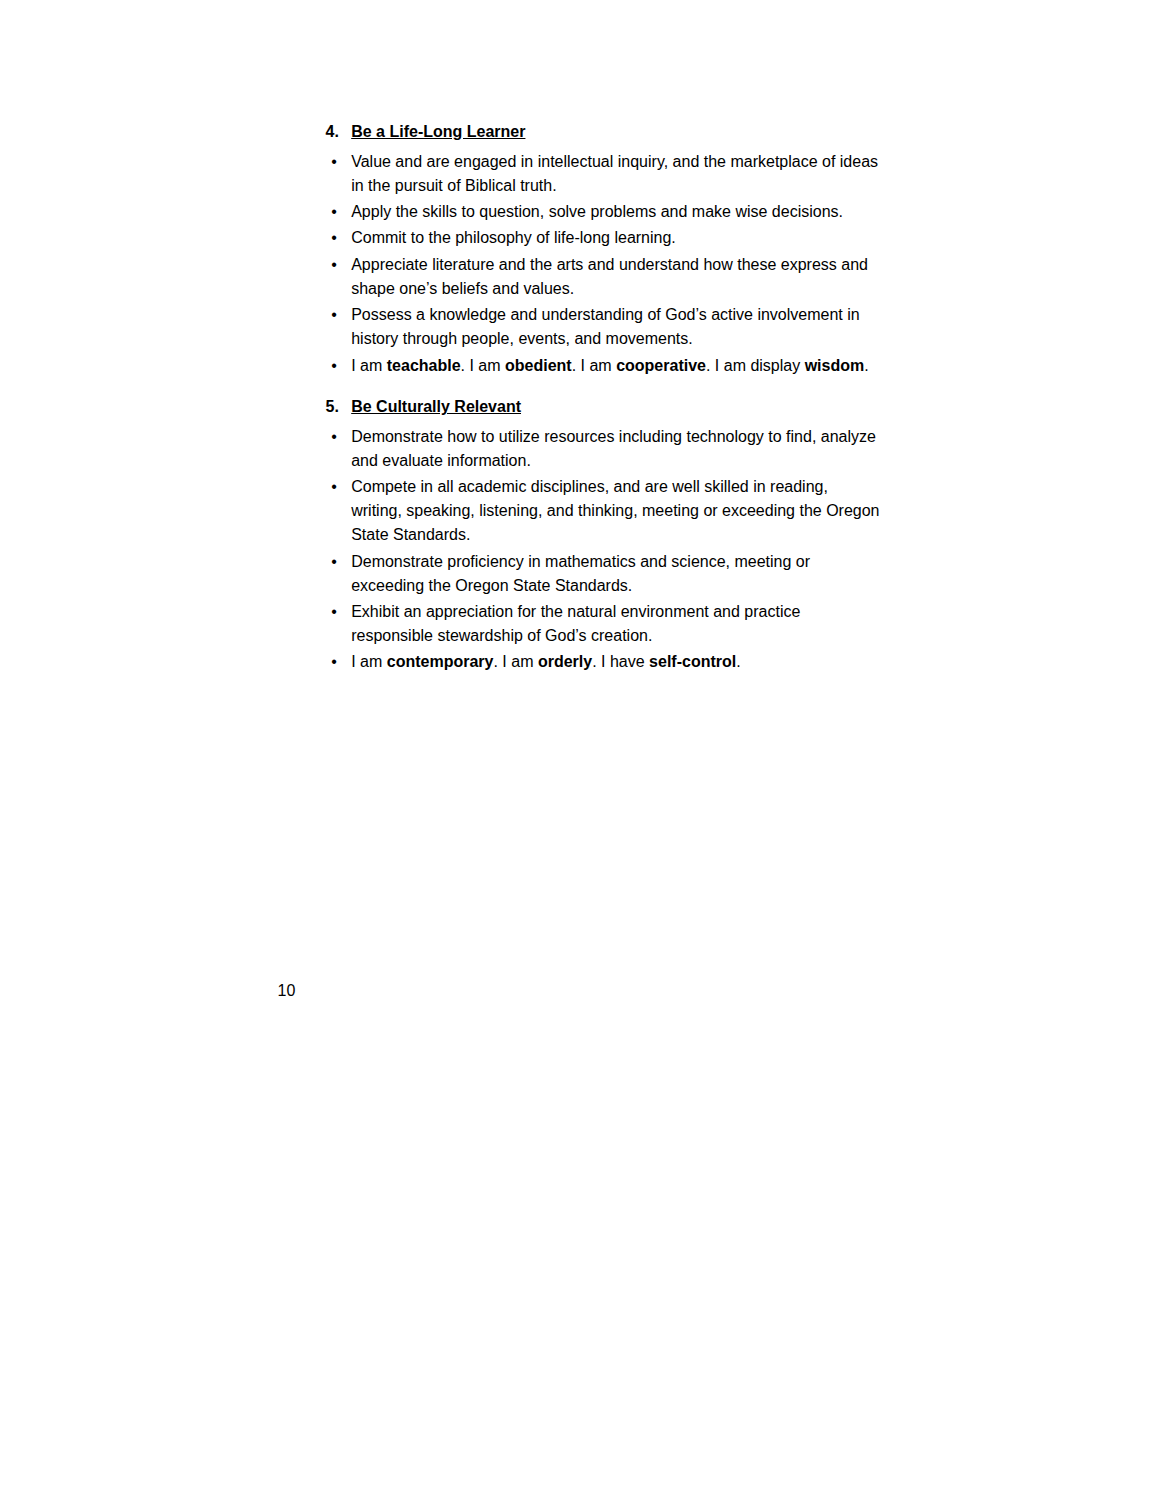Be a Life-Long Learner
Value and are engaged in intellectual inquiry, and the marketplace of ideas in the pursuit of Biblical truth.
Apply the skills to question, solve problems and make wise decisions.
Commit to the philosophy of life-long learning.
Appreciate literature and the arts and understand how these express and shape one’s beliefs and values.
Possess a knowledge and understanding of God’s active involvement in history through people, events, and movements.
I am teachable. I am obedient. I am cooperative. I am display wisdom.
Be Culturally Relevant
Demonstrate how to utilize resources including technology to find, analyze and evaluate information.
Compete in all academic disciplines, and are well skilled in reading, writing, speaking, listening, and thinking, meeting or exceeding the Oregon State Standards.
Demonstrate proficiency in mathematics and science, meeting or exceeding the Oregon State Standards.
Exhibit an appreciation for the natural environment and practice responsible stewardship of God’s creation.
I am contemporary. I am orderly. I have self-control.
10